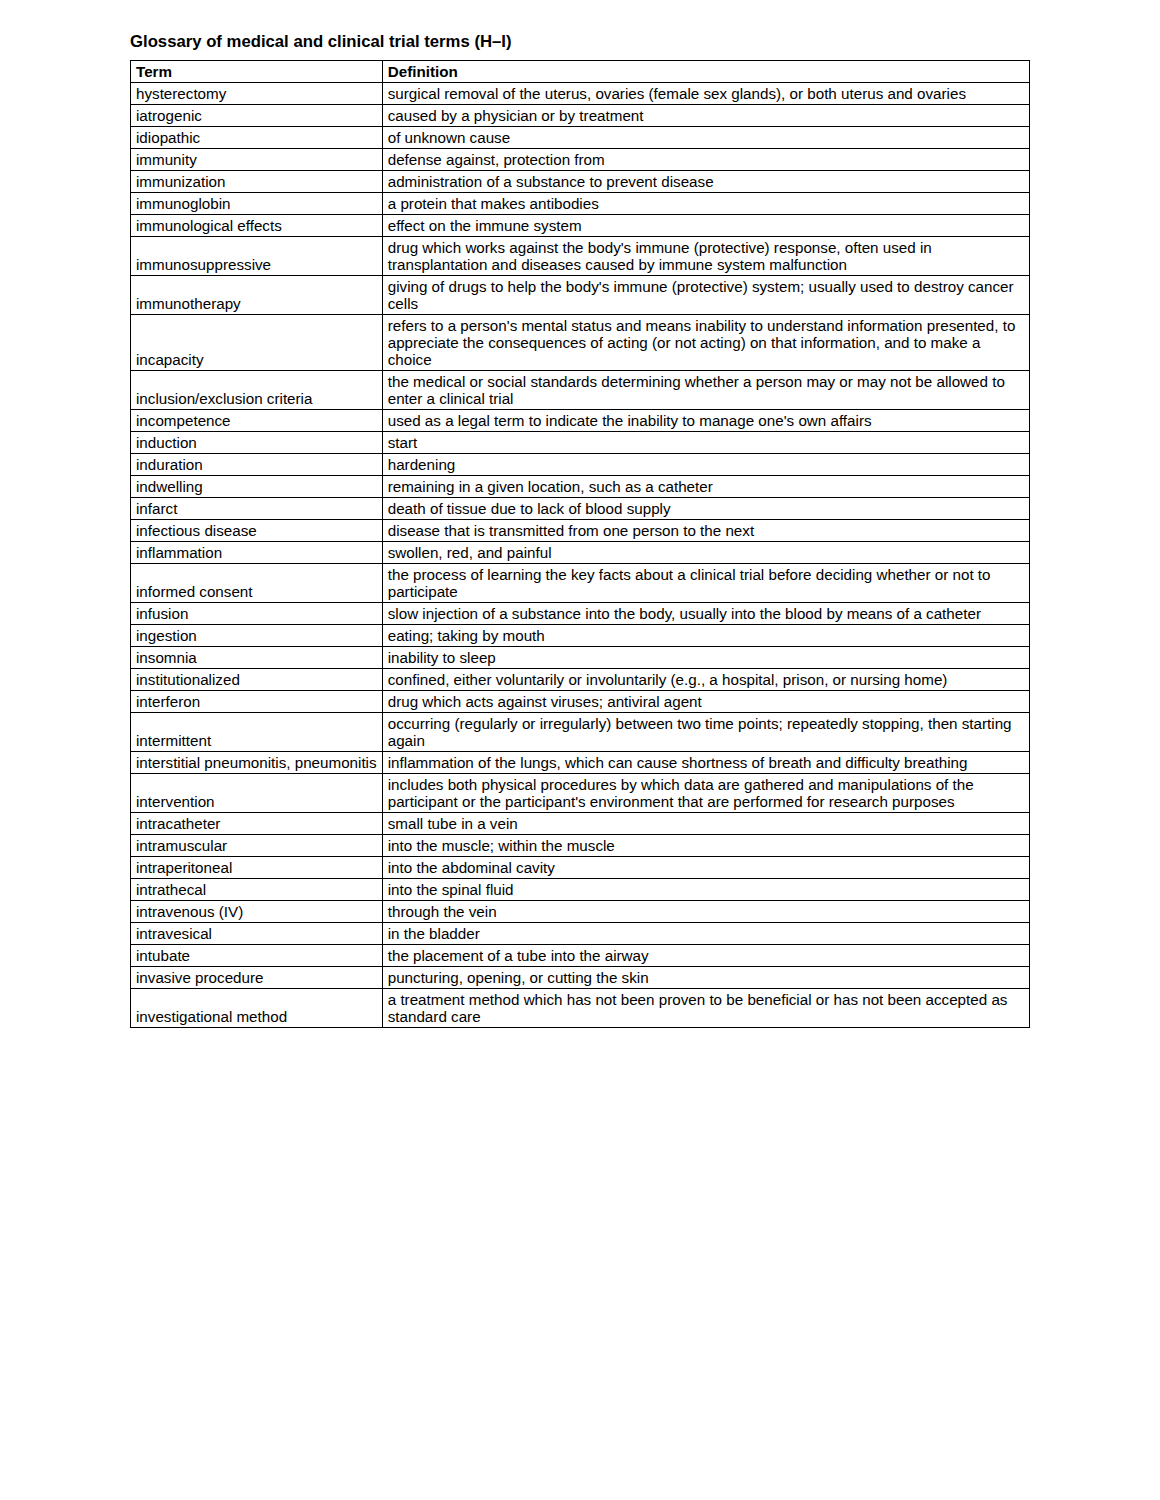Glossary of medical and clinical trial terms (H–I)
| Term | Definition |
| --- | --- |
| hysterectomy | surgical removal of the uterus, ovaries (female sex glands), or both uterus and ovaries |
| iatrogenic | caused by a physician or by treatment |
| idiopathic | of unknown cause |
| immunity | defense against, protection from |
| immunization | administration of a substance to prevent disease |
| immunoglobin | a protein that makes antibodies |
| immunological effects | effect on the immune system |
| immunosuppressive | drug which works against the body's immune (protective) response, often used in transplantation and diseases caused by immune system malfunction |
| immunotherapy | giving of drugs to help the body's immune (protective) system; usually used to destroy cancer cells |
| incapacity | refers to a person's mental status and means inability to understand information presented, to appreciate the consequences of acting (or not acting) on that information, and to make a choice |
| inclusion/exclusion criteria | the medical or social standards determining whether a person may or may not be allowed to enter a clinical trial |
| incompetence | used as a legal term to indicate the inability to manage one's own affairs |
| induction | start |
| induration | hardening |
| indwelling | remaining in a given location, such as a catheter |
| infarct | death of tissue due to lack of blood supply |
| infectious disease | disease that is transmitted from one person to the next |
| inflammation | swollen, red, and painful |
| informed consent | the process of learning the key facts about a clinical trial before deciding whether or not to participate |
| infusion | slow injection of a substance into the body, usually into the blood by means of a catheter |
| ingestion | eating; taking by mouth |
| insomnia | inability to sleep |
| institutionalized | confined, either voluntarily or involuntarily (e.g., a hospital, prison, or nursing home) |
| interferon | drug which acts against viruses; antiviral agent |
| intermittent | occurring (regularly or irregularly) between two time points; repeatedly stopping, then starting again |
| interstitial pneumonitis, pneumonitis | inflammation of the lungs, which can cause shortness of breath and difficulty breathing |
| intervention | includes both physical procedures by which data are gathered and manipulations of the participant or the participant's environment that are performed for research purposes |
| intracatheter | small tube in a vein |
| intramuscular | into the muscle; within the muscle |
| intraperitoneal | into the abdominal cavity |
| intrathecal | into the spinal fluid |
| intravenous (IV) | through the vein |
| intravesical | in the bladder |
| intubate | the placement of a tube into the airway |
| invasive procedure | puncturing, opening, or cutting the skin |
| investigational method | a treatment method which has not been proven to be beneficial or has not been accepted as standard care |